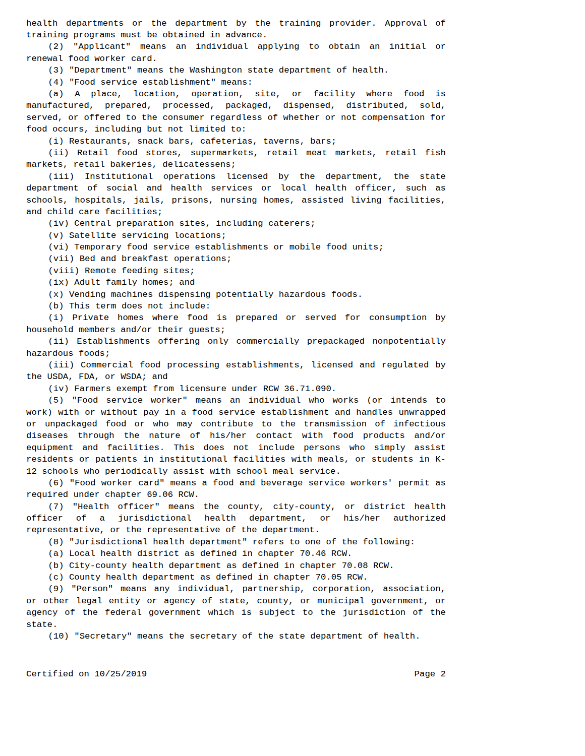health departments or the department by the training provider. Approval of training programs must be obtained in advance.
(2) "Applicant" means an individual applying to obtain an initial or renewal food worker card.
(3) "Department" means the Washington state department of health.
(4) "Food service establishment" means:
(a) A place, location, operation, site, or facility where food is manufactured, prepared, processed, packaged, dispensed, distributed, sold, served, or offered to the consumer regardless of whether or not compensation for food occurs, including but not limited to:
(i) Restaurants, snack bars, cafeterias, taverns, bars;
(ii) Retail food stores, supermarkets, retail meat markets, retail fish markets, retail bakeries, delicatessens;
(iii) Institutional operations licensed by the department, the state department of social and health services or local health officer, such as schools, hospitals, jails, prisons, nursing homes, assisted living facilities, and child care facilities;
(iv) Central preparation sites, including caterers;
(v) Satellite servicing locations;
(vi) Temporary food service establishments or mobile food units;
(vii) Bed and breakfast operations;
(viii) Remote feeding sites;
(ix) Adult family homes; and
(x) Vending machines dispensing potentially hazardous foods.
(b) This term does not include:
(i) Private homes where food is prepared or served for consumption by household members and/or their guests;
(ii) Establishments offering only commercially prepackaged nonpotentially hazardous foods;
(iii) Commercial food processing establishments, licensed and regulated by the USDA, FDA, or WSDA; and
(iv) Farmers exempt from licensure under RCW 36.71.090.
(5) "Food service worker" means an individual who works (or intends to work) with or without pay in a food service establishment and handles unwrapped or unpackaged food or who may contribute to the transmission of infectious diseases through the nature of his/her contact with food products and/or equipment and facilities. This does not include persons who simply assist residents or patients in institutional facilities with meals, or students in K-12 schools who periodically assist with school meal service.
(6) "Food worker card" means a food and beverage service workers' permit as required under chapter 69.06 RCW.
(7) "Health officer" means the county, city-county, or district health officer of a jurisdictional health department, or his/her authorized representative, or the representative of the department.
(8) "Jurisdictional health department" refers to one of the following:
(a) Local health district as defined in chapter 70.46 RCW.
(b) City-county health department as defined in chapter 70.08 RCW.
(c) County health department as defined in chapter 70.05 RCW.
(9) "Person" means any individual, partnership, corporation, association, or other legal entity or agency of state, county, or municipal government, or agency of the federal government which is subject to the jurisdiction of the state.
(10) "Secretary" means the secretary of the state department of health.
Certified on 10/25/2019 Page 2